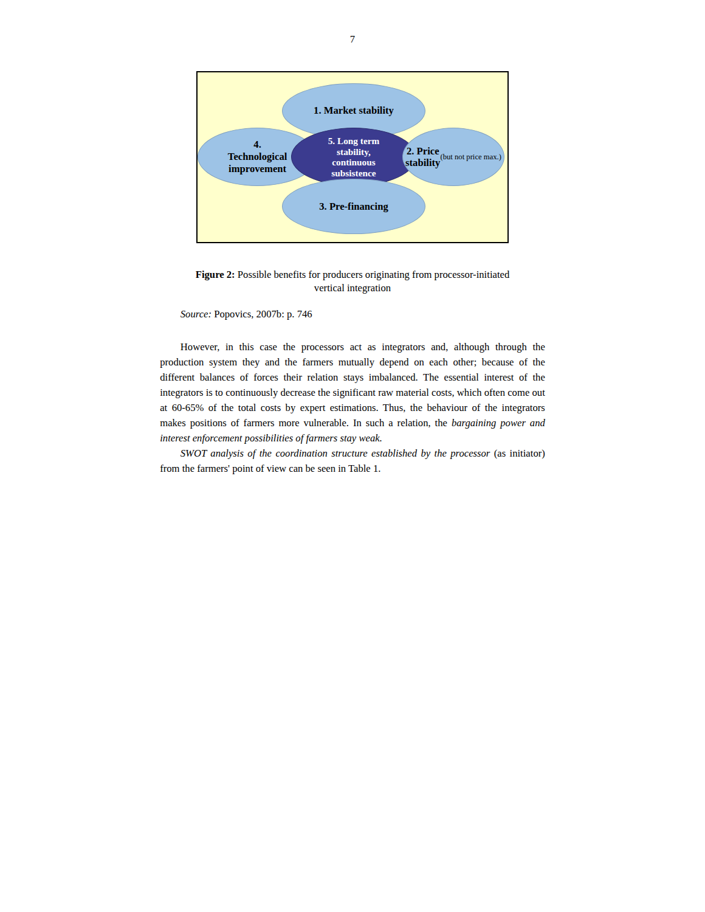7
1. Market stability
4.
Technological
improvement
5. Long term
stability,
continuous
subsistence
2. Price
stability(but not price max.)
3. Pre-financing
Figure 2: Possible benefits for producers originating from processor-initiated vertical integration
Source: Popovics, 2007b: p. 746
However, in this case the processors act as integrators and, although through the production system they and the farmers mutually depend on each other; because of the different balances of forces their relation stays imbalanced. The essential interest of the integrators is to continuously decrease the significant raw material costs, which often come out at 60-65% of the total costs by expert estimations. Thus, the behaviour of the integrators makes positions of farmers more vulnerable. In such a relation, the bargaining power and interest enforcement possibilities of farmers stay weak.
SWOT analysis of the coordination structure established by the processor (as initiator) from the farmers' point of view can be seen in Table 1.